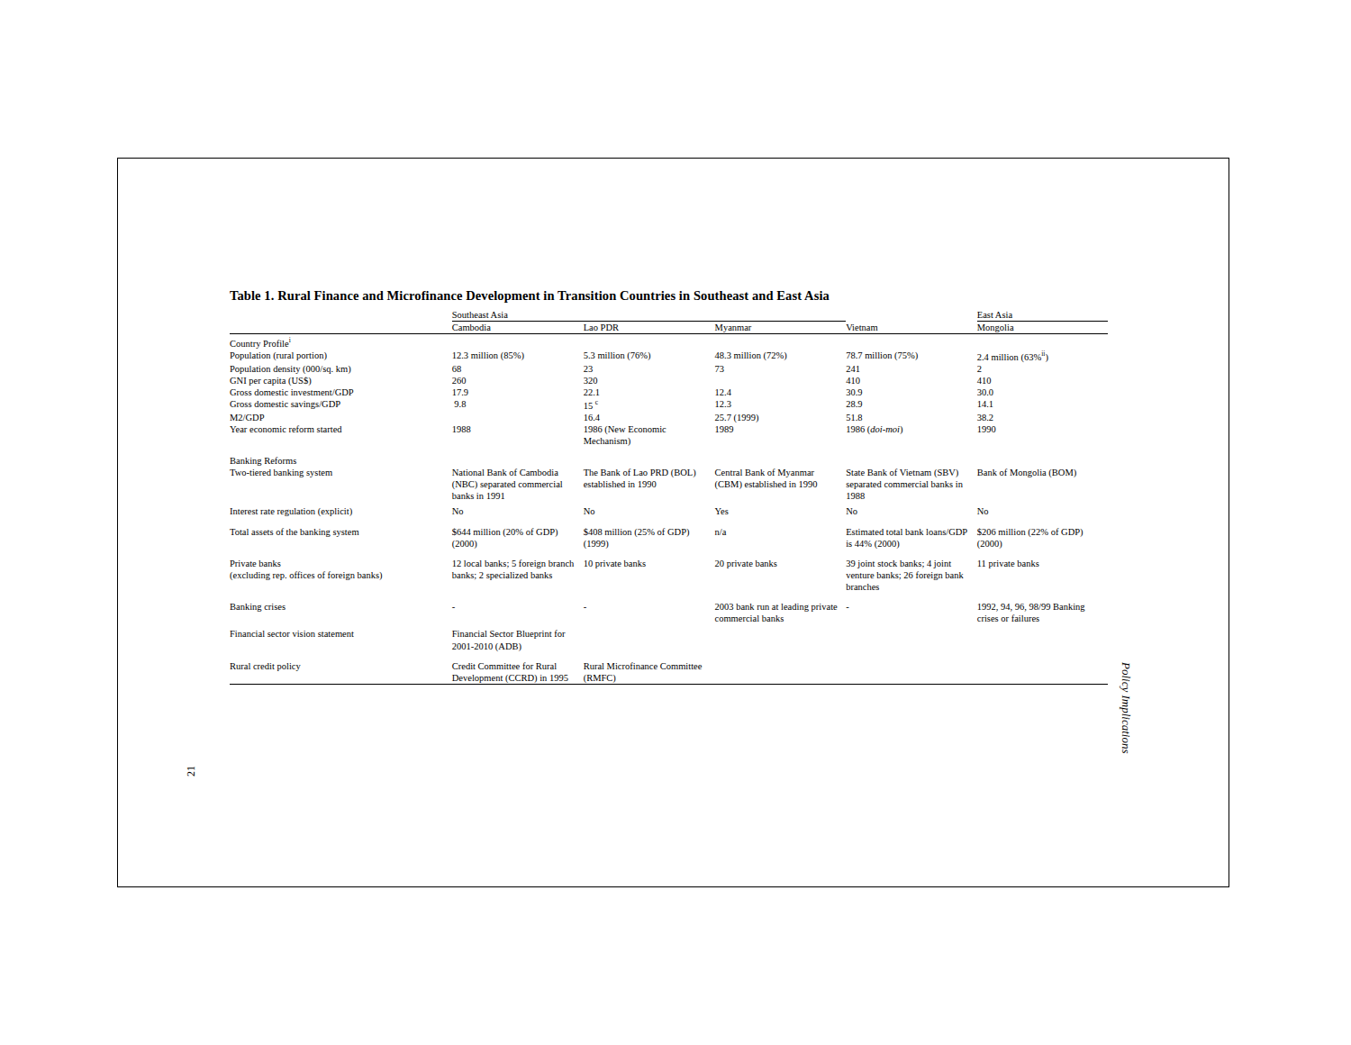Table 1. Rural Finance and Microfinance Development in Transition Countries in Southeast and East Asia
| | Southeast Asia | | East Asia |
| | Cambodia | Lao PDR | Myanmar | Vietnam | Mongolia |
| Country Profile i | | | | | |
| Population (rural portion) | 12.3 million (85%) | 5.3 million (76%) | 48.3 million (72%) | 78.7 million (75%) | 2.4 million (63% ii ) |
| Population density (000/sq. km) | 68 | 23 | 73 | 241 | 2 |
| GNI per capita (US$) | 260 | 320 | | 410 | 410 |
| Gross domestic investment/GDP | 17.9 | 22.1 | 12.4 | 30.9 | 30.0 |
| Gross domestic savings/GDP | 9.8 | 15 c | 12.3 | 28.9 | 14.1 |
| M2/GDP | | 16.4 | 25.7 (1999) | 51.8 | 38.2 |
| Year economic reform started | 1988 | 1986 (New Economic Mechanism) | 1989 | 1986 ( doi-moi ) | 1990 |
| Banking Reforms | | | | | |
| Two-tiered banking system | National Bank of Cambodia (NBC) separated commercial banks in 1991 | The Bank of Lao PRD (BOL) established in 1990 | Central Bank of Myanmar (CBM) established in 1990 | State Bank of Vietnam (SBV) separated commercial banks in 1988 | Bank of Mongolia (BOM) |
| Interest rate regulation (explicit) | No | No | Yes | No | No |
| Total assets of the banking system | $644 million (20% of GDP) (2000) | $408 million (25% of GDP) (1999) | n/a | Estimated total bank loans/GDP is 44% (2000) | $206 million (22% of GDP) (2000) |
| Private banks (excluding rep. offices of foreign banks) | 12 local banks; 5 foreign branch banks; 2 specialized banks | 10 private banks | 20 private banks | 39 joint stock banks; 4 joint venture banks; 26 foreign bank branches | 11 private banks |
| Banking crises | - | - | 2003 bank run at leading private commercial banks | - | 1992, 94, 96, 98/99 Banking crises or failures |
| Financial sector vision statement | Financial Sector Blueprint for 2001-2010 (ADB) | | | | |
| Rural credit policy | Credit Committee for Rural Development (CCRD) in 1995 | Rural Microfinance Committee (RMFC) | | | |
21
Policy Implications